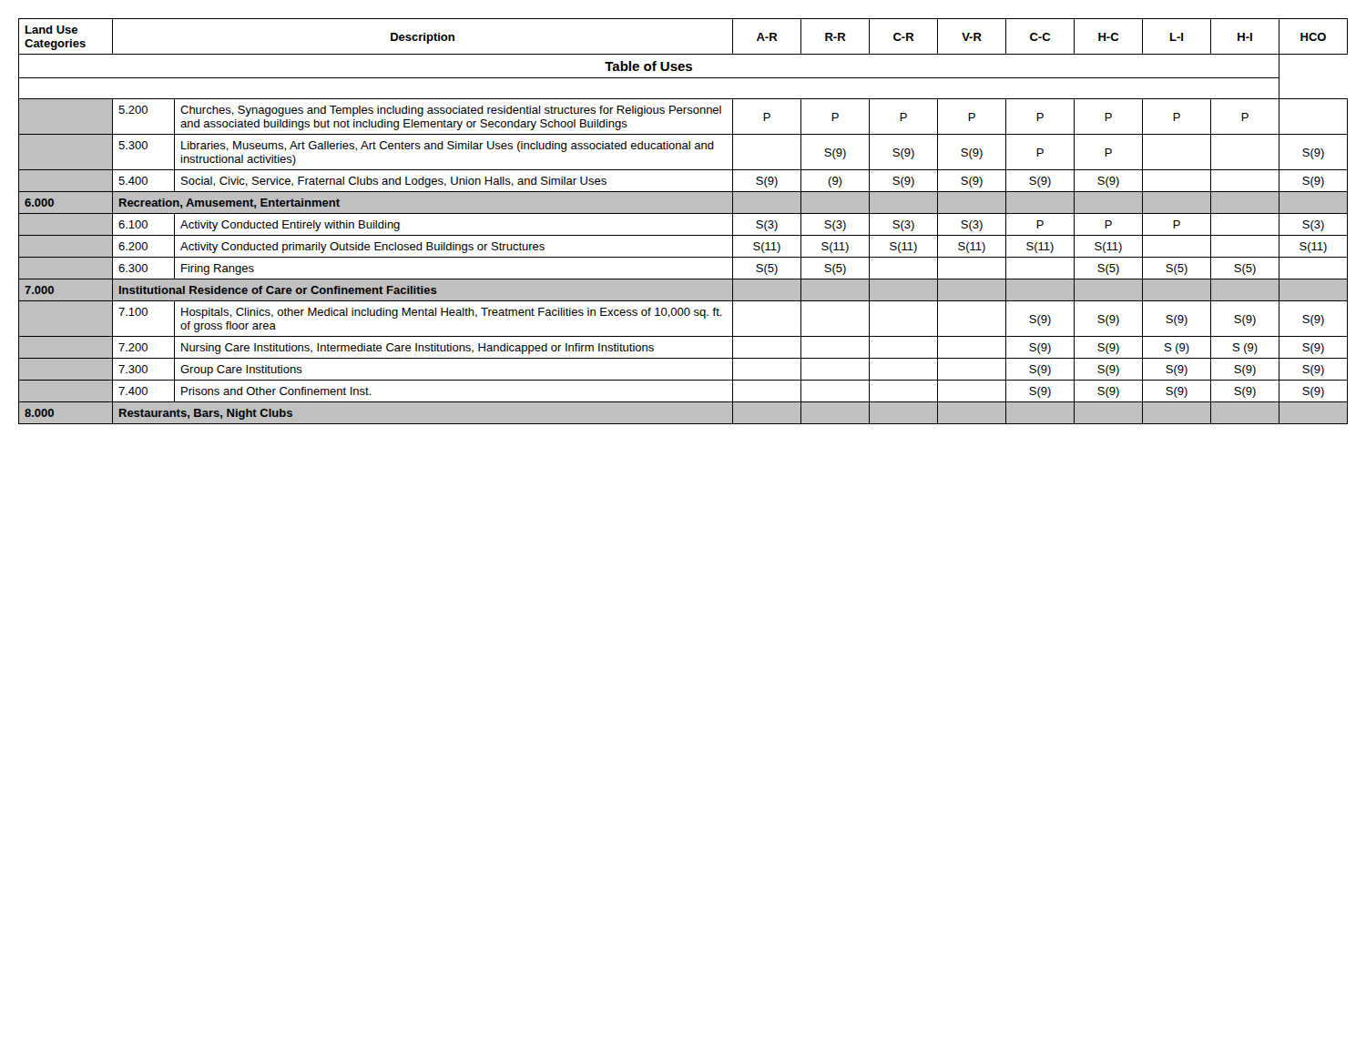| Table of Uses |
| Land Use Categories | Description | A-R | R-R | C-R | V-R | C-C | H-C | L-I | H-I | HCO |
| | 5.200 | Churches, Synagogues and Temples including associated residential structures for Religious Personnel and associated buildings but not including Elementary or Secondary School Buildings | P | P | P | P | P | P | P | P | |
| | 5.300 | Libraries, Museums, Art Galleries, Art Centers and Similar Uses (including associated educational and instructional activities) | | S(9) | S(9) | S(9) | P | P | | | S(9) |
| | 5.400 | Social, Civic, Service, Fraternal Clubs and Lodges, Union Halls, and Similar Uses | S(9) | (9) | S(9) | S(9) | S(9) | S(9) | | | S(9) |
| 6.000 | Recreation, Amusement, Entertainment | | | | | | | | | |
| | 6.100 | Activity Conducted Entirely within Building | S(3) | S(3) | S(3) | S(3) | P | P | P | | S(3) |
| | 6.200 | Activity Conducted primarily Outside Enclosed Buildings or Structures | S(11) | S(11) | S(11) | S(11) | S(11) | S(11) | | | S(11) |
| | 6.300 | Firing Ranges | S(5) | S(5) | | | | S(5) | S(5) | S(5) | |
| 7.000 | Institutional Residence of Care or Confinement Facilities | | | | | | | | | |
| | 7.100 | Hospitals, Clinics, other Medical including Mental Health, Treatment Facilities in Excess of 10,000 sq. ft. of gross floor area | | | | | S(9) | S(9) | S(9) | S(9) | S(9) |
| | 7.200 | Nursing Care Institutions, Intermediate Care Institutions, Handicapped or Infirm Institutions | | | | | S(9) | S(9) | S (9) | S (9) | S(9) |
| | 7.300 | Group Care Institutions | | | | | S(9) | S(9) | S(9) | S(9) | S(9) |
| | 7.400 | Prisons and Other Confinement Inst. | | | | | S(9) | S(9) | S(9) | S(9) | S(9) |
| 8.000 | Restaurants, Bars, Night Clubs | | | | | | | | | |